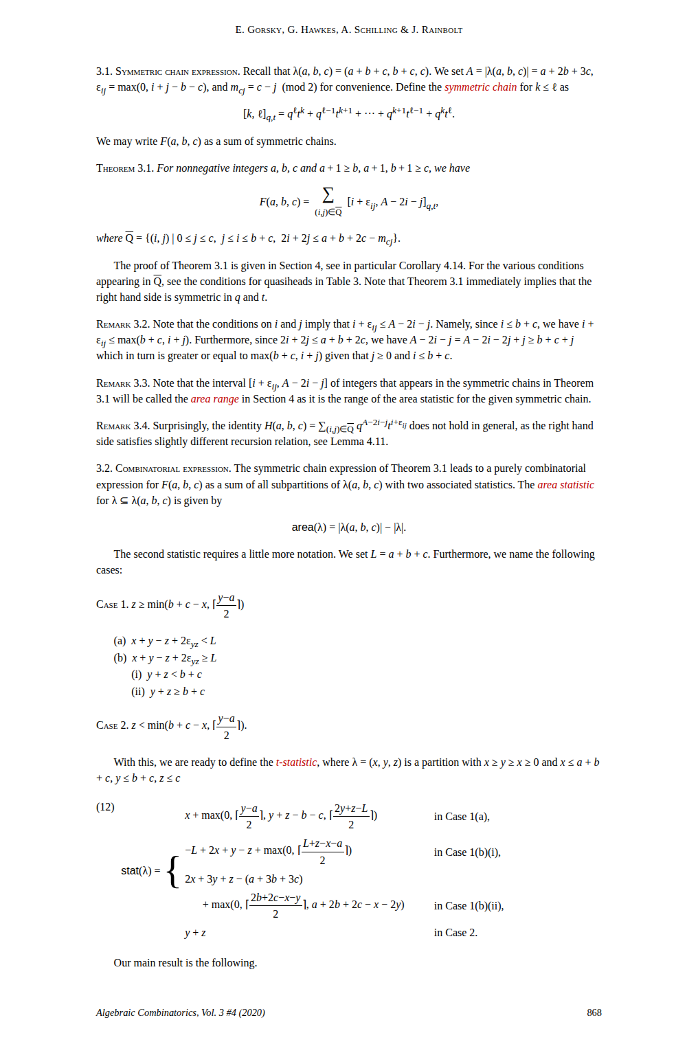E. Gorsky, G. Hawkes, A. Schilling & J. Rainbolt
3.1. Symmetric chain expression. Recall that λ(a, b, c) = (a + b + c, b + c, c). We set A = |λ(a, b, c)| = a + 2b + 3c, εij = max(0, i + j − b − c), and mcj = c − j (mod 2) for convenience. Define the symmetric chain for k ≤ ℓ as
[k, ℓ]q,t = qℓtk + qℓ−1tk+1 + ··· + qk+1tℓ−1 + qktℓ.
We may write F(a, b, c) as a sum of symmetric chains.
Theorem 3.1. For nonnegative integers a, b, c and a + 1 ≥ b, a + 1, b + 1 ≥ c, we have
F(a, b, c) = ∑
(i,j)∈Q [i + εij, A − 2i − j]q,t,
where Q = {(i, j) | 0 ≤ j ≤ c, j ≤ i ≤ b + c, 2i + 2j ≤ a + b + 2c − mcj}.
The proof of Theorem 3.1 is given in Section 4, see in particular Corollary 4.14. For the various conditions appearing in Q, see the conditions for quasiheads in Table 3. Note that Theorem 3.1 immediately implies that the right hand side is symmetric in q and t.
Remark 3.2. Note that the conditions on i and j imply that i + εij ≤ A − 2i − j. Namely, since i ≤ b + c, we have i + εij ≤ max(b + c, i + j). Furthermore, since 2i + 2j ≤ a + b + 2c, we have A − 2i − j = A − 2i − 2j + j ≥ b + c + j which in turn is greater or equal to max(b + c, i + j) given that j ≥ 0 and i ≤ b + c.
Remark 3.3. Note that the interval [i + εij, A − 2i − j] of integers that appears in the symmetric chains in Theorem 3.1 will be called the area range in Section 4 as it is the range of the area statistic for the given symmetric chain.
Remark 3.4. Surprisingly, the identity H(a, b, c) = ∑(i,j)∈Q qA−2i−jti+εij does not hold in general, as the right hand side satisfies slightly different recursion relation, see Lemma 4.11.
3.2. Combinatorial expression. The symmetric chain expression of Theorem 3.1 leads to a purely combinatorial expression for F(a, b, c) as a sum of all subpartitions of λ(a, b, c) with two associated statistics. The area statistic for λ ⊆ λ(a, b, c) is given by
area(λ) = |λ(a, b, c)| − |λ|.
The second statistic requires a little more notation. We set L = a + b + c. Furthermore, we name the following cases:
Case 1. z ≥ min(b + c − x, ⌈y−a 2⌉)
(a) x + y − z + 2εyz < L
(b) x + y − z + 2εyz ≥ L
(i) y + z < b + c
(ii) y + z ≥ b + c
Case 2. z < min(b + c − x, ⌈y−a 2⌉).
With this, we are ready to define the t-statistic, where λ = (x, y, z) is a partition with x ≥ y ≥ x ≥ 0 and x ≤ a + b + c, y ≤ b + c, z ≤ c
(12) stat(λ) = {
| x + max(0, ⌈ y − a 2 ⌉, y + z − b − c , ⌈ 2 y + z − L 2 ⌉) | in Case 1(a), |
| − L + 2 x + y − z + max(0, ⌈ L + z − x − a 2 ⌉) | in Case 1(b)(i), |
| 2 x + 3 y + z − ( a + 3 b + 3 c ) | |
| + max(0, ⌈ 2 b +2 c − x − y 2 ⌉, a + 2 b + 2 c − x − 2 y ) | in Case 1(b)(ii), |
| y + z | in Case 2. |
Our main result is the following.
Algebraic Combinatorics, Vol. 3 #4 (2020) 868